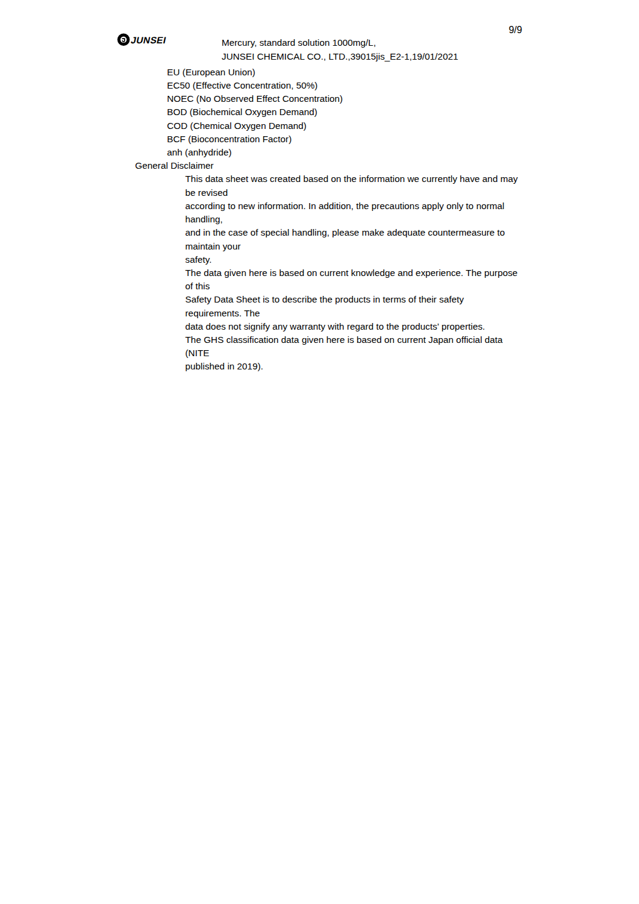9/9
JUNSEI
Mercury, standard solution 1000mg/L,
JUNSEI CHEMICAL CO., LTD.,39015jis_E2-1,19/01/2021
EU (European Union)
EC50 (Effective Concentration, 50%)
NOEC (No Observed Effect Concentration)
BOD (Biochemical Oxygen Demand)
COD (Chemical Oxygen Demand)
BCF (Bioconcentration Factor)
anh (anhydride)
General Disclaimer
This data sheet was created based on the information we currently have and may be revised
according to new information. In addition, the precautions apply only to normal handling,
and in the case of special handling, please make adequate countermeasure to maintain your
safety.
The data given here is based on current knowledge and experience. The purpose of this
Safety Data Sheet is to describe the products in terms of their safety requirements. The
data does not signify any warranty with regard to the products’ properties.
The GHS classification data given here is based on current Japan official data (NITE
published in 2019).